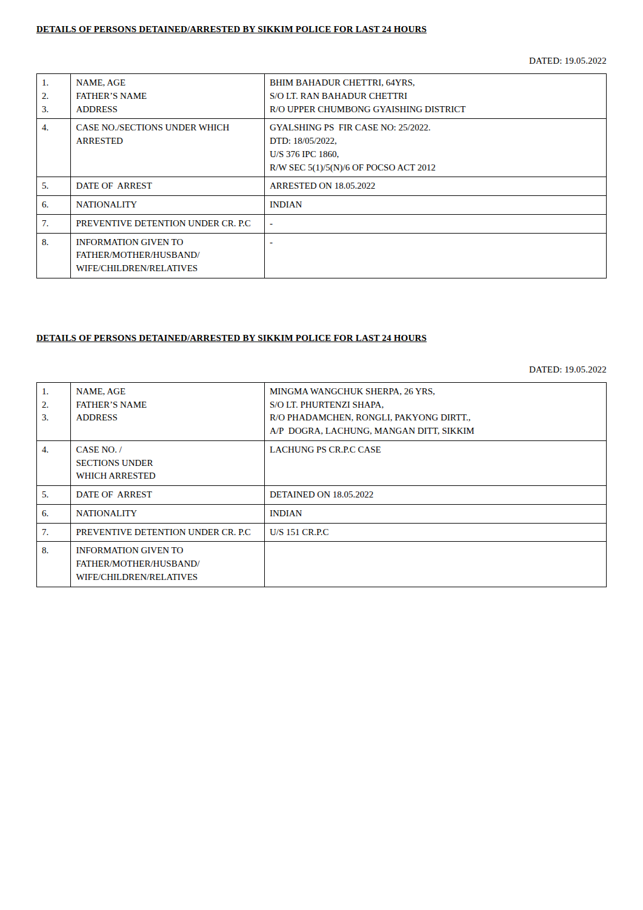DETAILS OF PERSONS DETAINED/ARRESTED BY SIKKIM POLICE FOR LAST 24 HOURS
DATED: 19.05.2022
| 1. 2. 3. | NAME, AGE FATHER’S NAME ADDRESS | BHIM BAHADUR CHETTRI, 64YRS, S/O LT. RAN BAHADUR CHETTRI R/O UPPER CHUMBONG GYAISHING DISTRICT |
| 4. | CASE NO./SECTIONS UNDER WHICH ARRESTED | GYALSHING PS FIR CASE NO: 25/2022. DTD: 18/05/2022, U/S 376 IPC 1860, R/W SEC 5(1)/5(N)/6 OF POCSO ACT 2012 |
| 5. | DATE OF ARREST | ARRESTED ON 18.05.2022 |
| 6. | NATIONALITY | INDIAN |
| 7. | PREVENTIVE DETENTION UNDER CR. P.C | - |
| 8. | INFORMATION GIVEN TO FATHER/MOTHER/HUSBAND/ WIFE/CHILDREN/RELATIVES | - |
DETAILS OF PERSONS DETAINED/ARRESTED BY SIKKIM POLICE FOR LAST 24 HOURS
DATED: 19.05.2022
| 1. 2. 3. | NAME, AGE FATHER’S NAME ADDRESS | MINGMA WANGCHUK SHERPA, 26 YRS, S/O LT. PHURTENZI SHAPA, R/O PHADAMCHEN, RONGLI, PAKYONG DIRTT., A/P DOGRA, LACHUNG, MANGAN DITT, SIKKIM |
| 4. | CASE NO. / SECTIONS UNDER WHICH ARRESTED | LACHUNG PS CR.P.C CASE |
| 5. | DATE OF ARREST | DETAINED ON 18.05.2022 |
| 6. | NATIONALITY | INDIAN |
| 7. | PREVENTIVE DETENTION UNDER CR. P.C | U/S 151 CR.P.C |
| 8. | INFORMATION GIVEN TO FATHER/MOTHER/HUSBAND/ WIFE/CHILDREN/RELATIVES | |